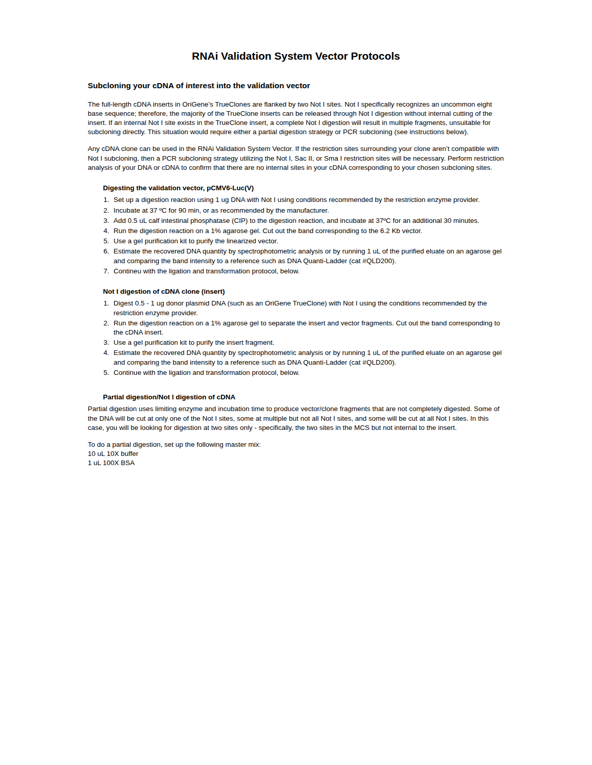RNAi Validation System Vector Protocols
Subcloning your cDNA of interest into the validation vector
The full-length cDNA inserts in OriGene’s TrueClones are flanked by two Not I sites. Not I specifically recognizes an uncommon eight base sequence; therefore, the majority of the TrueClone inserts can be released through Not I digestion without internal cutting of the insert. If an internal Not I site exists in the TrueClone insert, a complete Not I digestion will result in multiple fragments, unsuitable for subcloning directly. This situation would require either a partial digestion strategy or PCR subcloning (see instructions below).
Any cDNA clone can be used in the RNAi Validation System Vector. If the restriction sites surrounding your clone aren’t compatible with Not I subcloning, then a PCR subcloning strategy utilizing the Not I, Sac II, or Sma I restriction sites will be necessary. Perform restriction analysis of your DNA or cDNA to confirm that there are no internal sites in your cDNA corresponding to your chosen subcloning sites.
Digesting the validation vector, pCMV6-Luc(V)
Set up a digestion reaction using 1 ug DNA with Not I using conditions recommended by the restriction enzyme provider.
Incubate at 37 ºC for 90 min, or as recommended by the manufacturer.
Add 0.5 uL calf intestinal phosphatase (CIP) to the digestion reaction, and incubate at 37ºC for an additional 30 minutes.
Run the digestion reaction on a 1% agarose gel. Cut out the band corresponding to the 6.2 Kb vector.
Use a gel purification kit to purify the linearized vector.
Estimate the recovered DNA quantity by spectrophotometric analysis or by running 1 uL of the purified eluate on an agarose gel and comparing the band intensity to a reference such as DNA Quanti-Ladder (cat #QLD200).
Contineu with the ligation and transformation protocol, below.
Not I digestion of cDNA clone (insert)
Digest 0.5 - 1 ug donor plasmid DNA (such as an OriGene TrueClone) with Not I using the conditions recommended by the restriction enzyme provider.
Run the digestion reaction on a 1% agarose gel to separate the insert and vector fragments. Cut out the band corresponding to the cDNA insert.
Use a gel purification kit to purify the insert fragment.
Estimate the recovered DNA quantity by spectrophotometric analysis or by running 1 uL of the purified eluate on an agarose gel and comparing the band intensity to a reference such as DNA Quanti-Ladder (cat #QLD200).
Continue with the ligation and transformation protocol, below.
Partial digestion/Not I digestion of cDNA
Partial digestion uses limiting enzyme and incubation time to produce vector/clone fragments that are not completely digested. Some of the DNA will be cut at only one of the Not I sites, some at multiple but not all Not I sites, and some will be cut at all Not I sites. In this case, you will be looking for digestion at two sites only - specifically, the two sites in the MCS but not internal to the insert.
To do a partial digestion, set up the following master mix:
10 uL 10X buffer
1 uL 100X BSA